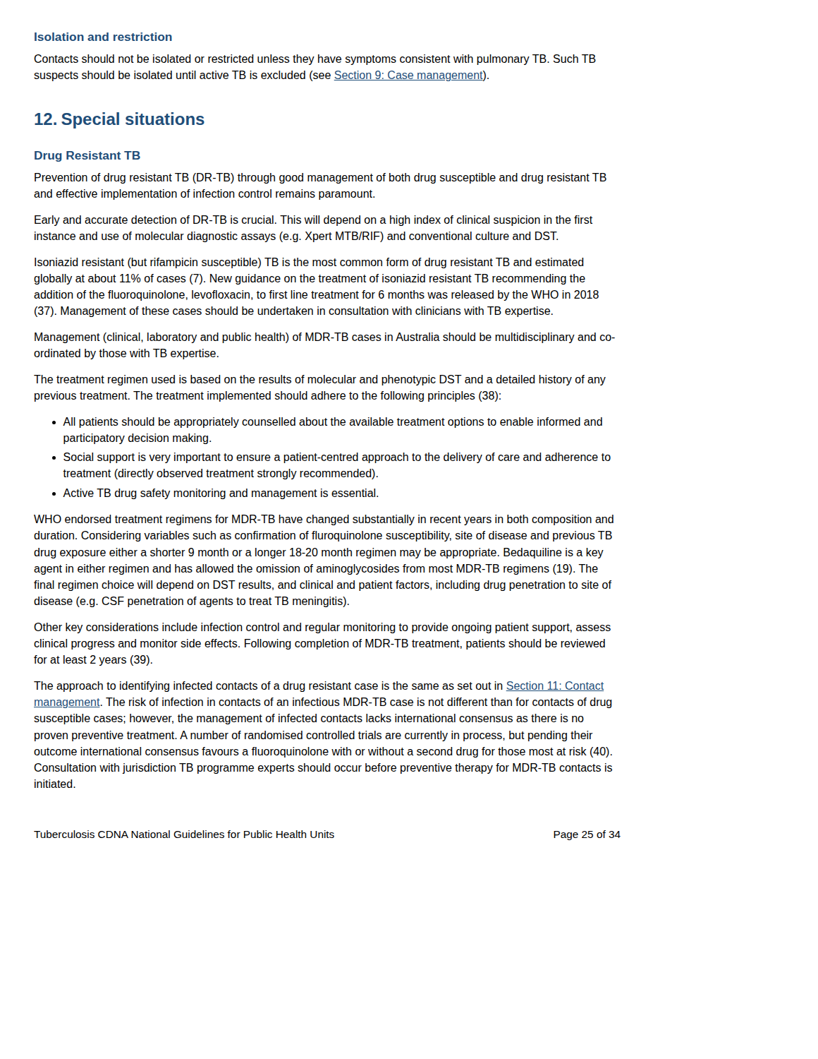Isolation and restriction
Contacts should not be isolated or restricted unless they have symptoms consistent with pulmonary TB. Such TB suspects should be isolated until active TB is excluded (see Section 9: Case management).
12. Special situations
Drug Resistant TB
Prevention of drug resistant TB (DR-TB) through good management of both drug susceptible and drug resistant TB and effective implementation of infection control remains paramount.
Early and accurate detection of DR-TB is crucial. This will depend on a high index of clinical suspicion in the first instance and use of molecular diagnostic assays (e.g. Xpert MTB/RIF) and conventional culture and DST.
Isoniazid resistant (but rifampicin susceptible) TB is the most common form of drug resistant TB and estimated globally at about 11% of cases (7). New guidance on the treatment of isoniazid resistant TB recommending the addition of the fluoroquinolone, levofloxacin, to first line treatment for 6 months was released by the WHO in 2018 (37). Management of these cases should be undertaken in consultation with clinicians with TB expertise.
Management (clinical, laboratory and public health) of MDR-TB cases in Australia should be multidisciplinary and co-ordinated by those with TB expertise.
The treatment regimen used is based on the results of molecular and phenotypic DST and a detailed history of any previous treatment. The treatment implemented should adhere to the following principles (38):
All patients should be appropriately counselled about the available treatment options to enable informed and participatory decision making.
Social support is very important to ensure a patient-centred approach to the delivery of care and adherence to treatment (directly observed treatment strongly recommended).
Active TB drug safety monitoring and management is essential.
WHO endorsed treatment regimens for MDR-TB have changed substantially in recent years in both composition and duration. Considering variables such as confirmation of fluroquinolone susceptibility, site of disease and previous TB drug exposure either a shorter 9 month or a longer 18-20 month regimen may be appropriate. Bedaquiline is a key agent in either regimen and has allowed the omission of aminoglycosides from most MDR-TB regimens (19). The final regimen choice will depend on DST results, and clinical and patient factors, including drug penetration to site of disease (e.g. CSF penetration of agents to treat TB meningitis).
Other key considerations include infection control and regular monitoring to provide ongoing patient support, assess clinical progress and monitor side effects. Following completion of MDR-TB treatment, patients should be reviewed for at least 2 years (39).
The approach to identifying infected contacts of a drug resistant case is the same as set out in Section 11: Contact management. The risk of infection in contacts of an infectious MDR-TB case is not different than for contacts of drug susceptible cases; however, the management of infected contacts lacks international consensus as there is no proven preventive treatment. A number of randomised controlled trials are currently in process, but pending their outcome international consensus favours a fluoroquinolone with or without a second drug for those most at risk (40). Consultation with jurisdiction TB programme experts should occur before preventive therapy for MDR-TB contacts is initiated.
Tuberculosis CDNA National Guidelines for Public Health Units Page 25 of 34